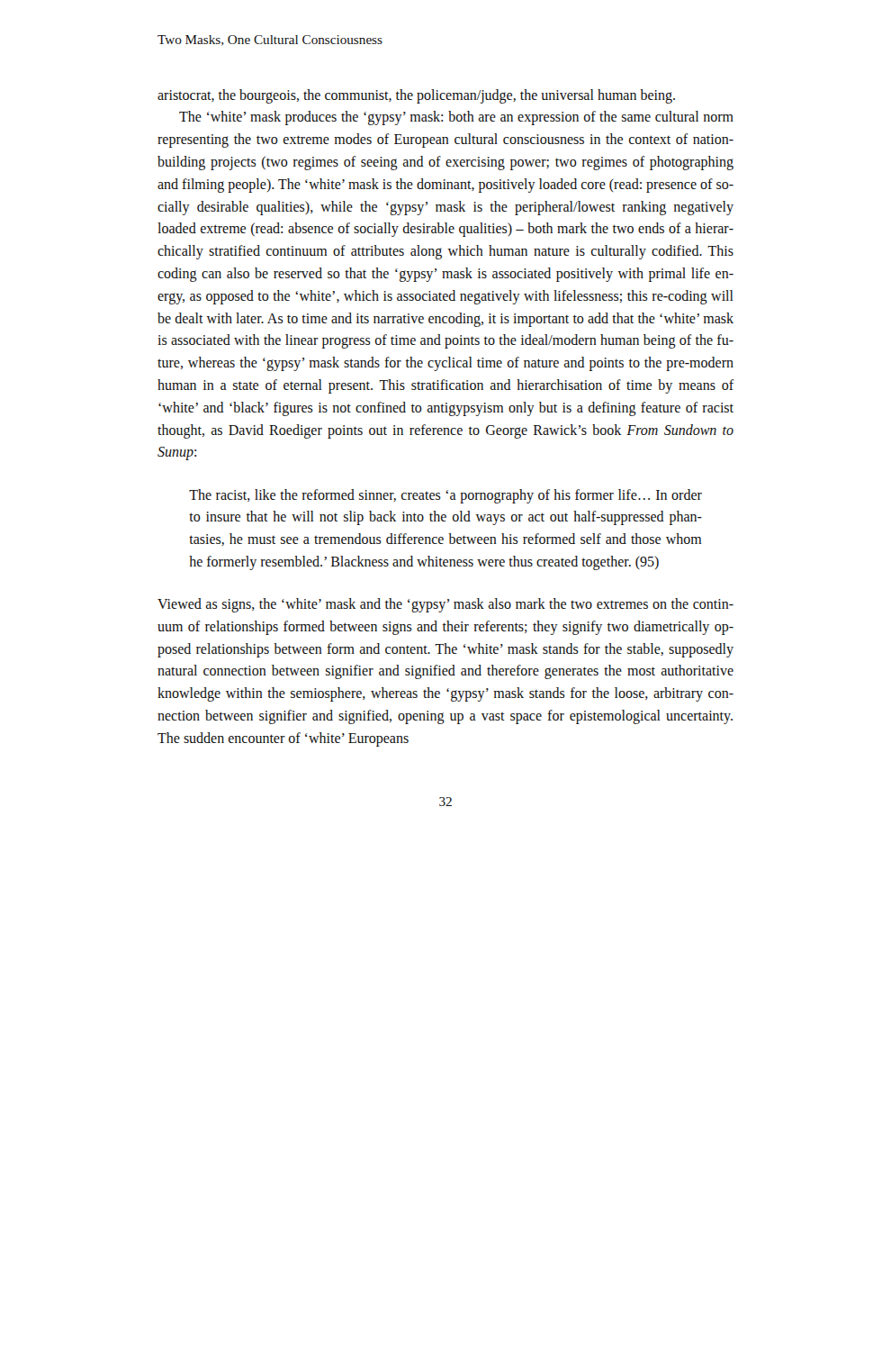Two Masks, One Cultural Consciousness
aristocrat, the bourgeois, the communist, the policeman/judge, the universal human being.
The ‘white’ mask produces the ‘gypsy’ mask: both are an expression of the same cultural norm representing the two extreme modes of European cultural consciousness in the context of nation-building projects (two regimes of seeing and of exercising power; two regimes of photographing and filming people). The ‘white’ mask is the dominant, positively loaded core (read: presence of socially desirable qualities), while the ‘gypsy’ mask is the peripheral/lowest ranking negatively loaded extreme (read: absence of socially desirable qualities) – both mark the two ends of a hierarchically stratified continuum of attributes along which human nature is culturally codified. This coding can also be reserved so that the ‘gypsy’ mask is associated positively with primal life energy, as opposed to the ‘white’, which is associated negatively with lifelessness; this re-coding will be dealt with later. As to time and its narrative encoding, it is important to add that the ‘white’ mask is associated with the linear progress of time and points to the ideal/modern human being of the future, whereas the ‘gypsy’ mask stands for the cyclical time of nature and points to the pre-modern human in a state of eternal present. This stratification and hierarchisation of time by means of ‘white’ and ‘black’ figures is not confined to antigypsyism only but is a defining feature of racist thought, as David Roediger points out in reference to George Rawick’s book From Sundown to Sunup:
The racist, like the reformed sinner, creates ‘a pornography of his former life… In order to insure that he will not slip back into the old ways or act out half-suppressed phantasies, he must see a tremendous difference between his reformed self and those whom he formerly resembled.’ Blackness and whiteness were thus created together. (95)
Viewed as signs, the ‘white’ mask and the ‘gypsy’ mask also mark the two extremes on the continuum of relationships formed between signs and their referents; they signify two diametrically opposed relationships between form and content. The ‘white’ mask stands for the stable, supposedly natural connection between signifier and signified and therefore generates the most authoritative knowledge within the semiosphere, whereas the ‘gypsy’ mask stands for the loose, arbitrary connection between signifier and signified, opening up a vast space for epistemological uncertainty. The sudden encounter of ‘white’ Europeans
32